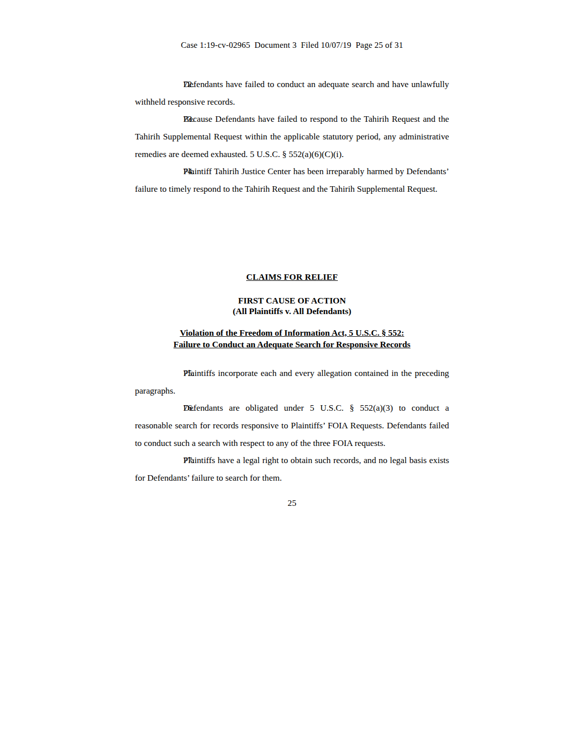Case 1:19-cv-02965 Document 3 Filed 10/07/19 Page 25 of 31
72. Defendants have failed to conduct an adequate search and have unlawfully withheld responsive records.
73. Because Defendants have failed to respond to the Tahirih Request and the Tahirih Supplemental Request within the applicable statutory period, any administrative remedies are deemed exhausted. 5 U.S.C. § 552(a)(6)(C)(i).
74. Plaintiff Tahirih Justice Center has been irreparably harmed by Defendants’ failure to timely respond to the Tahirih Request and the Tahirih Supplemental Request.
CLAIMS FOR RELIEF
FIRST CAUSE OF ACTION
(All Plaintiffs v. All Defendants)
Violation of the Freedom of Information Act, 5 U.S.C. § 552:
Failure to Conduct an Adequate Search for Responsive Records
75. Plaintiffs incorporate each and every allegation contained in the preceding paragraphs.
76. Defendants are obligated under 5 U.S.C. § 552(a)(3) to conduct a reasonable search for records responsive to Plaintiffs’ FOIA Requests. Defendants failed to conduct such a search with respect to any of the three FOIA requests.
77. Plaintiffs have a legal right to obtain such records, and no legal basis exists for Defendants’ failure to search for them.
25